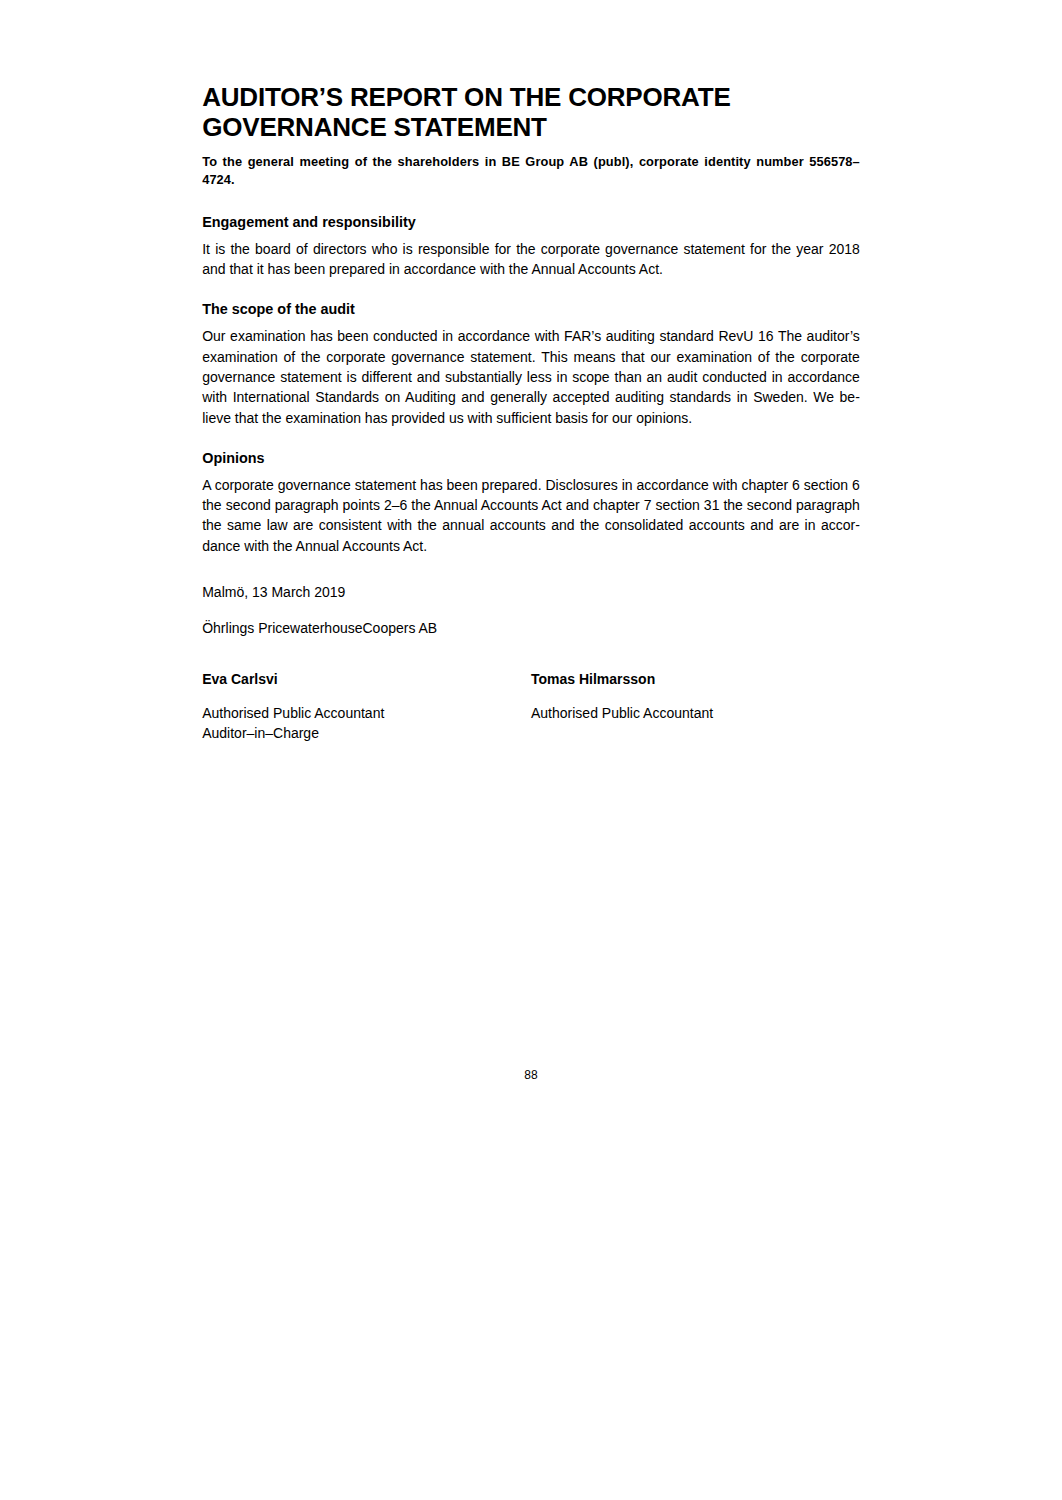AUDITOR’S REPORT ON THE CORPORATE GOVERNANCE STATEMENT
To the general meeting of the shareholders in BE Group AB (publ), corporate identity number 556578–4724.
Engagement and responsibility
It is the board of directors who is responsible for the corporate governance statement for the year 2018 and that it has been prepared in accordance with the Annual Accounts Act.
The scope of the audit
Our examination has been conducted in accordance with FAR’s auditing standard RevU 16 The auditor’s examination of the corporate governance statement. This means that our examination of the corporate governance statement is different and substantially less in scope than an audit conducted in accordance with International Standards on Auditing and generally accepted auditing standards in Sweden. We believe that the examination has provided us with sufficient basis for our opinions.
Opinions
A corporate governance statement has been prepared. Disclosures in accordance with chapter 6 section 6 the second paragraph points 2–6 the Annual Accounts Act and chapter 7 section 31 the second paragraph the same law are consistent with the annual accounts and the consolidated accounts and are in accordance with the Annual Accounts Act.
Malmö, 13 March 2019
Öhrlings PricewaterhouseCoopers AB
| Eva Carlsvi Authorised Public Accountant Auditor–in–Charge | Tomas Hilmarsson Authorised Public Accountant |
88